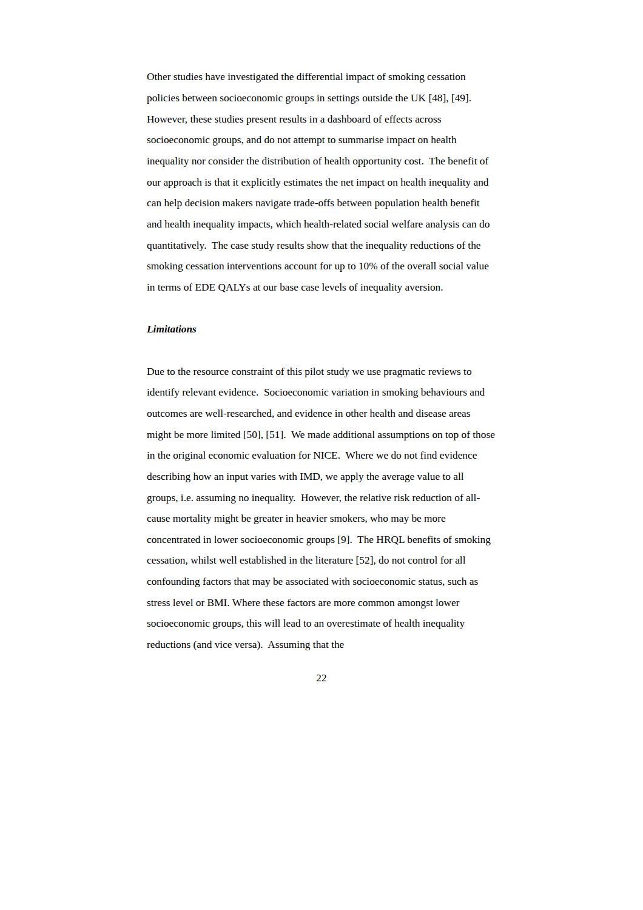Other studies have investigated the differential impact of smoking cessation policies between socioeconomic groups in settings outside the UK [48], [49]. However, these studies present results in a dashboard of effects across socioeconomic groups, and do not attempt to summarise impact on health inequality nor consider the distribution of health opportunity cost. The benefit of our approach is that it explicitly estimates the net impact on health inequality and can help decision makers navigate trade-offs between population health benefit and health inequality impacts, which health-related social welfare analysis can do quantitatively. The case study results show that the inequality reductions of the smoking cessation interventions account for up to 10% of the overall social value in terms of EDE QALYs at our base case levels of inequality aversion.
Limitations
Due to the resource constraint of this pilot study we use pragmatic reviews to identify relevant evidence. Socioeconomic variation in smoking behaviours and outcomes are well-researched, and evidence in other health and disease areas might be more limited [50], [51]. We made additional assumptions on top of those in the original economic evaluation for NICE. Where we do not find evidence describing how an input varies with IMD, we apply the average value to all groups, i.e. assuming no inequality. However, the relative risk reduction of all-cause mortality might be greater in heavier smokers, who may be more concentrated in lower socioeconomic groups [9]. The HRQL benefits of smoking cessation, whilst well established in the literature [52], do not control for all confounding factors that may be associated with socioeconomic status, such as stress level or BMI. Where these factors are more common amongst lower socioeconomic groups, this will lead to an overestimate of health inequality reductions (and vice versa). Assuming that the
22